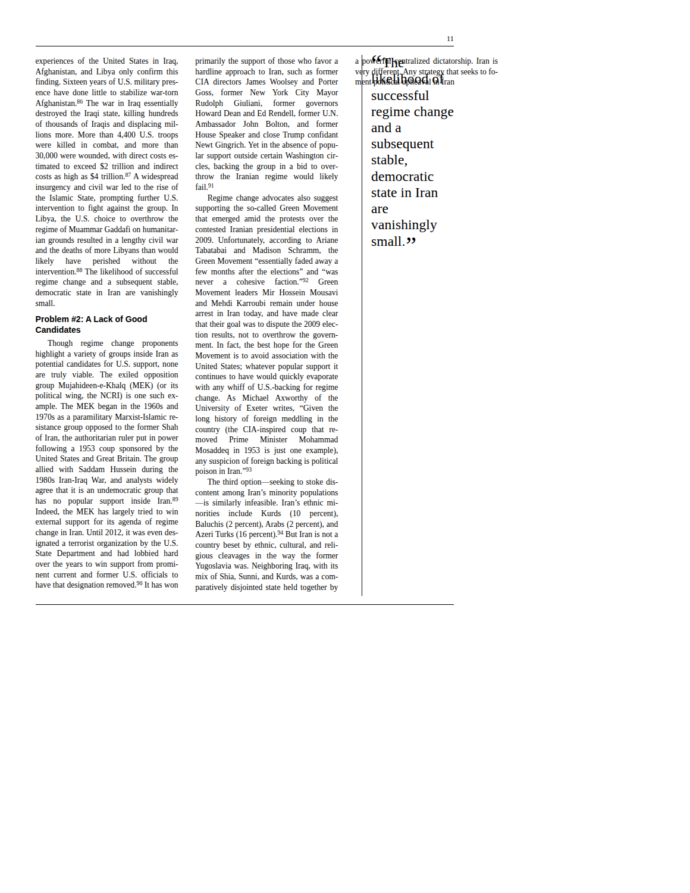11
experiences of the United States in Iraq, Afghanistan, and Libya only confirm this finding. Sixteen years of U.S. military presence have done little to stabilize war-torn Afghanistan.86 The war in Iraq essentially destroyed the Iraqi state, killing hundreds of thousands of Iraqis and displacing millions more. More than 4,400 U.S. troops were killed in combat, and more than 30,000 were wounded, with direct costs estimated to exceed $2 trillion and indirect costs as high as $4 trillion.87 A widespread insurgency and civil war led to the rise of the Islamic State, prompting further U.S. intervention to fight against the group. In Libya, the U.S. choice to overthrow the regime of Muammar Gaddafi on humanitarian grounds resulted in a lengthy civil war and the deaths of more Libyans than would likely have perished without the intervention.88 The likelihood of successful regime change and a subsequent stable, democratic state in Iran are vanishingly small.
Problem #2: A Lack of Good Candidates
Though regime change proponents highlight a variety of groups inside Iran as potential candidates for U.S. support, none are truly viable. The exiled opposition group Mujahideen-e-Khalq (MEK) (or its political wing, the NCRI) is one such example. The MEK began in the 1960s and 1970s as a paramilitary Marxist-Islamic resistance group opposed to the former Shah of Iran, the authoritarian ruler put in power following a 1953 coup sponsored by the United States and Great Britain. The group allied with Saddam Hussein during the 1980s Iran-Iraq War, and analysts widely agree that it is an undemocratic group that has no popular support inside Iran.89 Indeed, the MEK has largely tried to win external support for its agenda of regime change in Iran. Until 2012, it was even designated a terrorist organization by the U.S. State Department and had lobbied hard over the years to win support from prominent current and former U.S. officials to have that designation removed.90 It has won primarily the support of those who favor a hardline approach to Iran, such as former CIA directors James Woolsey and Porter Goss, former New York City Mayor Rudolph Giuliani, former governors Howard Dean and Ed Rendell, former U.N. Ambassador John Bolton, and former House Speaker and close Trump confidant Newt Gingrich. Yet in the absence of popular support outside certain Washington circles, backing the group in a bid to overthrow the Iranian regime would likely fail.91
Regime change advocates also suggest supporting the so-called Green Movement that emerged amid the protests over the contested Iranian presidential elections in 2009. Unfortunately, according to Ariane Tabatabai and Madison Schramm, the Green Movement “essentially faded away a few months after the elections” and “was never a cohesive faction.”92 Green Movement leaders Mir Hossein Mousavi and Mehdi Karroubi remain under house arrest in Iran today, and have made clear that their goal was to dispute the 2009 election results, not to overthrow the government. In fact, the best hope for the Green Movement is to avoid association with the United States; whatever popular support it continues to have would quickly evaporate with any whiff of U.S.-backing for regime change. As Michael Axworthy of the University of Exeter writes, “Given the long history of foreign meddling in the country (the CIA-inspired coup that removed Prime Minister Mohammad Mosaddeq in 1953 is just one example), any suspicion of foreign backing is political poison in Iran.”93
The third option—seeking to stoke discontent among Iran’s minority populations—is similarly infeasible. Iran’s ethnic minorities include Kurds (10 percent), Baluchis (2 percent), Arabs (2 percent), and Azeri Turks (16 percent).94 But Iran is not a country beset by ethnic, cultural, and religious cleavages in the way the former Yugoslavia was. Neighboring Iraq, with its mix of Shia, Sunni, and Kurds, was a comparatively disjointed state held together by a powerful centralized dictatorship. Iran is very different. Any strategy that seeks to foment political upheaval in Iran
“The likelihood of successful regime change and a subsequent stable, democratic state in Iran are vanishingly small.”